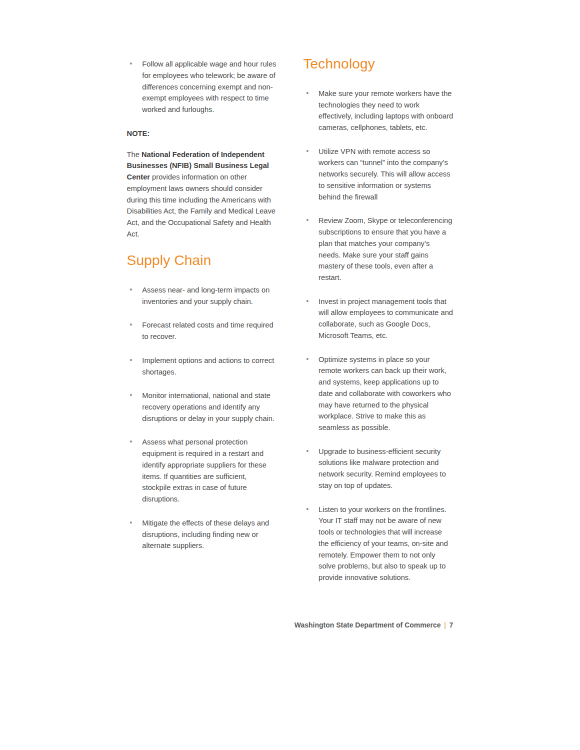Follow all applicable wage and hour rules for employees who telework; be aware of differences concerning exempt and non-exempt employees with respect to time worked and furloughs.
NOTE:
The National Federation of Independent Businesses (NFIB) Small Business Legal Center provides information on other employment laws owners should consider during this time including the Americans with Disabilities Act, the Family and Medical Leave Act, and the Occupational Safety and Health Act.
Supply Chain
Assess near- and long-term impacts on inventories and your supply chain.
Forecast related costs and time required to recover.
Implement options and actions to correct shortages.
Monitor international, national and state recovery operations and identify any disruptions or delay in your supply chain.
Assess what personal protection equipment is required in a restart and identify appropriate suppliers for these items. If quantities are sufficient, stockpile extras in case of future disruptions.
Mitigate the effects of these delays and disruptions, including finding new or alternate suppliers.
Technology
Make sure your remote workers have the technologies they need to work effectively, including laptops with onboard cameras, cellphones, tablets, etc.
Utilize VPN with remote access so workers can “tunnel” into the company’s networks securely. This will allow access to sensitive information or systems behind the firewall
Review Zoom, Skype or teleconferencing subscriptions to ensure that you have a plan that matches your company’s needs. Make sure your staff gains mastery of these tools, even after a restart.
Invest in project management tools that will allow employees to communicate and collaborate, such as Google Docs, Microsoft Teams, etc.
Optimize systems in place so your remote workers can back up their work, and systems, keep applications up to date and collaborate with coworkers who may have returned to the physical workplace. Strive to make this as seamless as possible.
Upgrade to business-efficient security solutions like malware protection and network security. Remind employees to stay on top of updates.
Listen to your workers on the frontlines. Your IT staff may not be aware of new tools or technologies that will increase the efficiency of your teams, on-site and remotely. Empower them to not only solve problems, but also to speak up to provide innovative solutions.
Washington State Department of Commerce|7